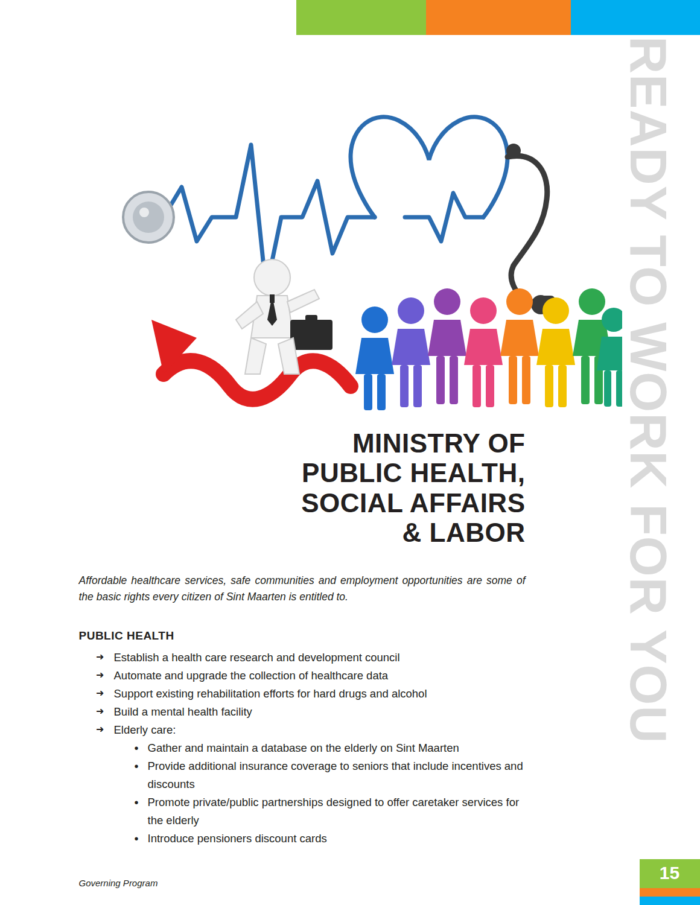READY TO WORK FOR YOU
MINISTRY OF
PUBLIC HEALTH,
SOCIAL AFFAIRS
& LABOR
Affordable healthcare services, safe communities and employment opportunities are some of the basic rights every citizen of Sint Maarten is entitled to.
PUBLIC HEALTH
Establish a health care research and development council
Automate and upgrade the collection of healthcare data
Support existing rehabilitation efforts for hard drugs and alcohol
Build a mental health facility
Elderly care:
Gather and maintain a database on the elderly on Sint Maarten
Provide additional insurance coverage to seniors that include incentives and discounts
Promote private/public partnerships designed to offer caretaker services for the elderly
Introduce pensioners discount cards
Governing Program
15